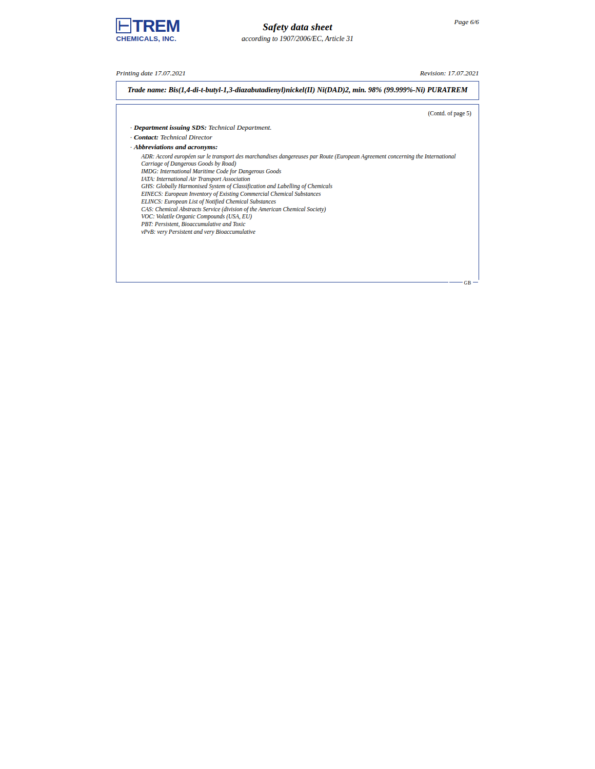⊢TREM CHEMICALS, INC.
Page 6/6
Safety data sheet
according to 1907/2006/EC, Article 31
Printing date 17.07.2021
Revision: 17.07.2021
Trade name: Bis(1,4-di-t-butyl-1,3-diazabutadienyl)nickel(II) Ni(DAD)2, min. 98% (99.999%-Ni) PURATREM
(Contd. of page 5)
· Department issuing SDS: Technical Department.
· Contact: Technical Director
· Abbreviations and acronyms:
ADR: Accord européen sur le transport des marchandises dangereuses par Route (European Agreement concerning the International Carriage of Dangerous Goods by Road) IMDG: International Maritime Code for Dangerous Goods IATA: International Air Transport Association GHS: Globally Harmonised System of Classification and Labelling of Chemicals EINECS: European Inventory of Existing Commercial Chemical Substances ELINCS: European List of Notified Chemical Substances CAS: Chemical Abstracts Service (division of the American Chemical Society) VOC: Volatile Organic Compounds (USA, EU) PBT: Persistent, Bioaccumulative and Toxic vPvB: very Persistent and very Bioaccumulative
GB